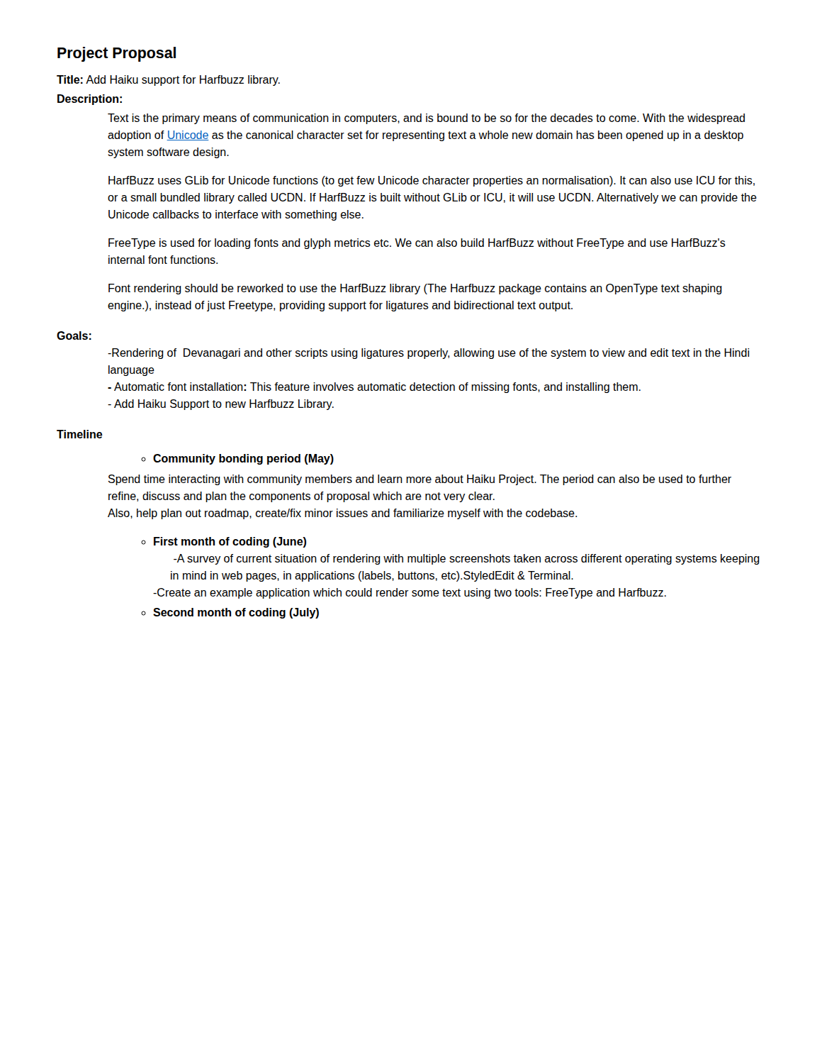Project Proposal
Title: Add Haiku support for Harfbuzz library.
Description:
Text is the primary means of communication in computers, and is bound to be so for the decades to come. With the widespread adoption of Unicode as the canonical character set for representing text a whole new domain has been opened up in a desktop system software design.
HarfBuzz uses GLib for Unicode functions (to get few Unicode character properties an normalisation). It can also use ICU for this, or a small bundled library called UCDN. If HarfBuzz is built without GLib or ICU, it will use UCDN. Alternatively we can provide the Unicode callbacks to interface with something else.
FreeType is used for loading fonts and glyph metrics etc. We can also build HarfBuzz without FreeType and use HarfBuzz's internal font functions.
Font rendering should be reworked to use the HarfBuzz library (The Harfbuzz package contains an OpenType text shaping engine.), instead of just Freetype, providing support for ligatures and bidirectional text output.
Goals:
-Rendering of Devanagari and other scripts using ligatures properly, allowing use of the system to view and edit text in the Hindi language
- Automatic font installation: This feature involves automatic detection of missing fonts, and installing them.
- Add Haiku Support to new Harfbuzz Library.
Timeline
Community bonding period (May)
Spend time interacting with community members and learn more about Haiku Project. The period can also be used to further refine, discuss and plan the components of proposal which are not very clear.
Also, help plan out roadmap, create/fix minor issues and familiarize myself with the codebase.
First month of coding (June)
-A survey of current situation of rendering with multiple screenshots taken across different operating systems keeping in mind in web pages, in applications (labels, buttons, etc).StyledEdit & Terminal.
-Create an example application which could render some text using two tools: FreeType and Harfbuzz.
Second month of coding (July)